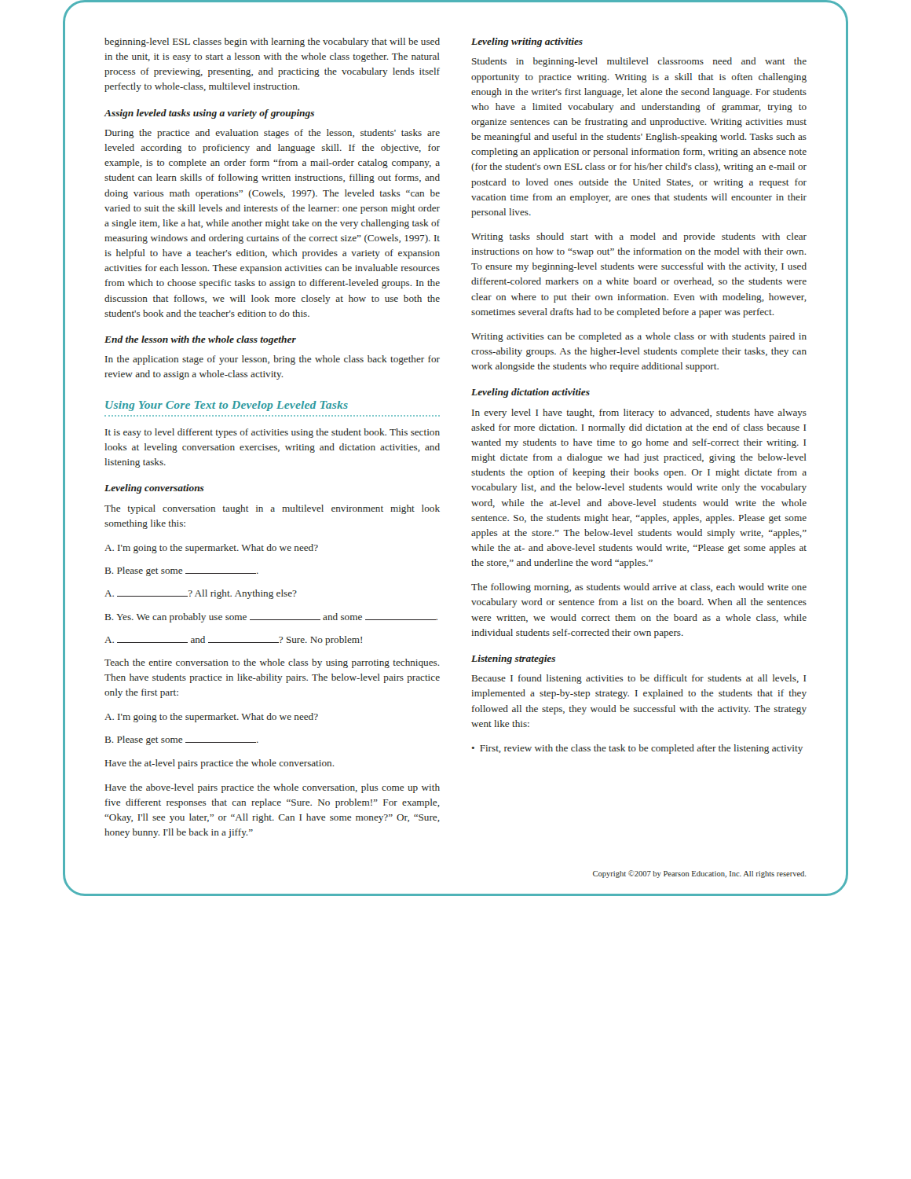beginning-level ESL classes begin with learning the vocabulary that will be used in the unit, it is easy to start a lesson with the whole class together. The natural process of previewing, presenting, and practicing the vocabulary lends itself perfectly to whole-class, multilevel instruction.
Assign leveled tasks using a variety of groupings
During the practice and evaluation stages of the lesson, students' tasks are leveled according to proficiency and language skill. If the objective, for example, is to complete an order form “from a mail-order catalog company, a student can learn skills of following written instructions, filling out forms, and doing various math operations” (Cowels, 1997). The leveled tasks “can be varied to suit the skill levels and interests of the learner: one person might order a single item, like a hat, while another might take on the very challenging task of measuring windows and ordering curtains of the correct size” (Cowels, 1997). It is helpful to have a teacher's edition, which provides a variety of expansion activities for each lesson. These expansion activities can be invaluable resources from which to choose specific tasks to assign to different-leveled groups. In the discussion that follows, we will look more closely at how to use both the student's book and the teacher's edition to do this.
End the lesson with the whole class together
In the application stage of your lesson, bring the whole class back together for review and to assign a whole-class activity.
Using Your Core Text to Develop Leveled Tasks
It is easy to level different types of activities using the student book. This section looks at leveling conversation exercises, writing and dictation activities, and listening tasks.
Leveling conversations
The typical conversation taught in a multilevel environment might look something like this:
A. I'm going to the supermarket. What do we need?
B. Please get some .
A. ? All right. Anything else?
B. Yes. We can probably use some and some .
A. and ? Sure. No problem!
Teach the entire conversation to the whole class by using parroting techniques. Then have students practice in like-ability pairs. The below-level pairs practice only the first part:
A. I'm going to the supermarket. What do we need?
B. Please get some .
Have the at-level pairs practice the whole conversation.
Have the above-level pairs practice the whole conversation, plus come up with five different responses that can replace “Sure. No problem!” For example, “Okay, I'll see you later,” or “All right. Can I have some money?” Or, “Sure, honey bunny. I'll be back in a jiffy.”
Leveling writing activities
Students in beginning-level multilevel classrooms need and want the opportunity to practice writing. Writing is a skill that is often challenging enough in the writer's first language, let alone the second language. For students who have a limited vocabulary and understanding of grammar, trying to organize sentences can be frustrating and unproductive. Writing activities must be meaningful and useful in the students' English-speaking world. Tasks such as completing an application or personal information form, writing an absence note (for the student's own ESL class or for his/her child's class), writing an e-mail or postcard to loved ones outside the United States, or writing a request for vacation time from an employer, are ones that students will encounter in their personal lives.
Writing tasks should start with a model and provide students with clear instructions on how to “swap out” the information on the model with their own. To ensure my beginning-level students were successful with the activity, I used different-colored markers on a white board or overhead, so the students were clear on where to put their own information. Even with modeling, however, sometimes several drafts had to be completed before a paper was perfect.
Writing activities can be completed as a whole class or with students paired in cross-ability groups. As the higher-level students complete their tasks, they can work alongside the students who require additional support.
Leveling dictation activities
In every level I have taught, from literacy to advanced, students have always asked for more dictation. I normally did dictation at the end of class because I wanted my students to have time to go home and self-correct their writing. I might dictate from a dialogue we had just practiced, giving the below-level students the option of keeping their books open. Or I might dictate from a vocabulary list, and the below-level students would write only the vocabulary word, while the at-level and above-level students would write the whole sentence. So, the students might hear, “apples, apples, apples. Please get some apples at the store.” The below-level students would simply write, “apples,” while the at- and above-level students would write, “Please get some apples at the store,” and underline the word “apples.”
The following morning, as students would arrive at class, each would write one vocabulary word or sentence from a list on the board. When all the sentences were written, we would correct them on the board as a whole class, while individual students self-corrected their own papers.
Listening strategies
Because I found listening activities to be difficult for students at all levels, I implemented a step-by-step strategy. I explained to the students that if they followed all the steps, they would be successful with the activity. The strategy went like this:
• First, review with the class the task to be completed after the listening activity
Copyright ©2007 by Pearson Education, Inc. All rights reserved.